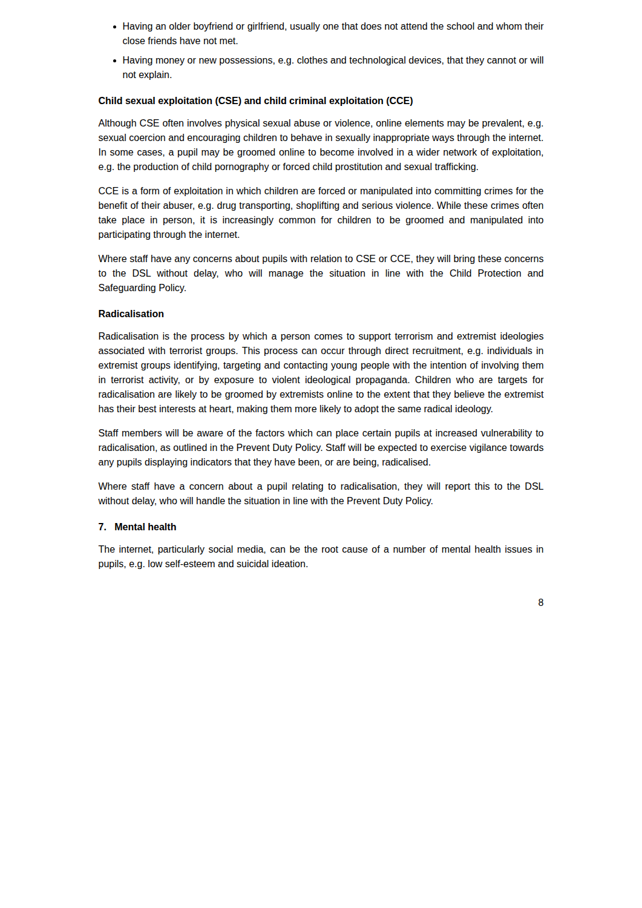Having an older boyfriend or girlfriend, usually one that does not attend the school and whom their close friends have not met.
Having money or new possessions, e.g. clothes and technological devices, that they cannot or will not explain.
Child sexual exploitation (CSE) and child criminal exploitation (CCE)
Although CSE often involves physical sexual abuse or violence, online elements may be prevalent, e.g. sexual coercion and encouraging children to behave in sexually inappropriate ways through the internet. In some cases, a pupil may be groomed online to become involved in a wider network of exploitation, e.g. the production of child pornography or forced child prostitution and sexual trafficking.
CCE is a form of exploitation in which children are forced or manipulated into committing crimes for the benefit of their abuser, e.g. drug transporting, shoplifting and serious violence. While these crimes often take place in person, it is increasingly common for children to be groomed and manipulated into participating through the internet.
Where staff have any concerns about pupils with relation to CSE or CCE, they will bring these concerns to the DSL without delay, who will manage the situation in line with the Child Protection and Safeguarding Policy.
Radicalisation
Radicalisation is the process by which a person comes to support terrorism and extremist ideologies associated with terrorist groups. This process can occur through direct recruitment, e.g. individuals in extremist groups identifying, targeting and contacting young people with the intention of involving them in terrorist activity, or by exposure to violent ideological propaganda. Children who are targets for radicalisation are likely to be groomed by extremists online to the extent that they believe the extremist has their best interests at heart, making them more likely to adopt the same radical ideology.
Staff members will be aware of the factors which can place certain pupils at increased vulnerability to radicalisation, as outlined in the Prevent Duty Policy. Staff will be expected to exercise vigilance towards any pupils displaying indicators that they have been, or are being, radicalised.
Where staff have a concern about a pupil relating to radicalisation, they will report this to the DSL without delay, who will handle the situation in line with the Prevent Duty Policy.
7. Mental health
The internet, particularly social media, can be the root cause of a number of mental health issues in pupils, e.g. low self-esteem and suicidal ideation.
8